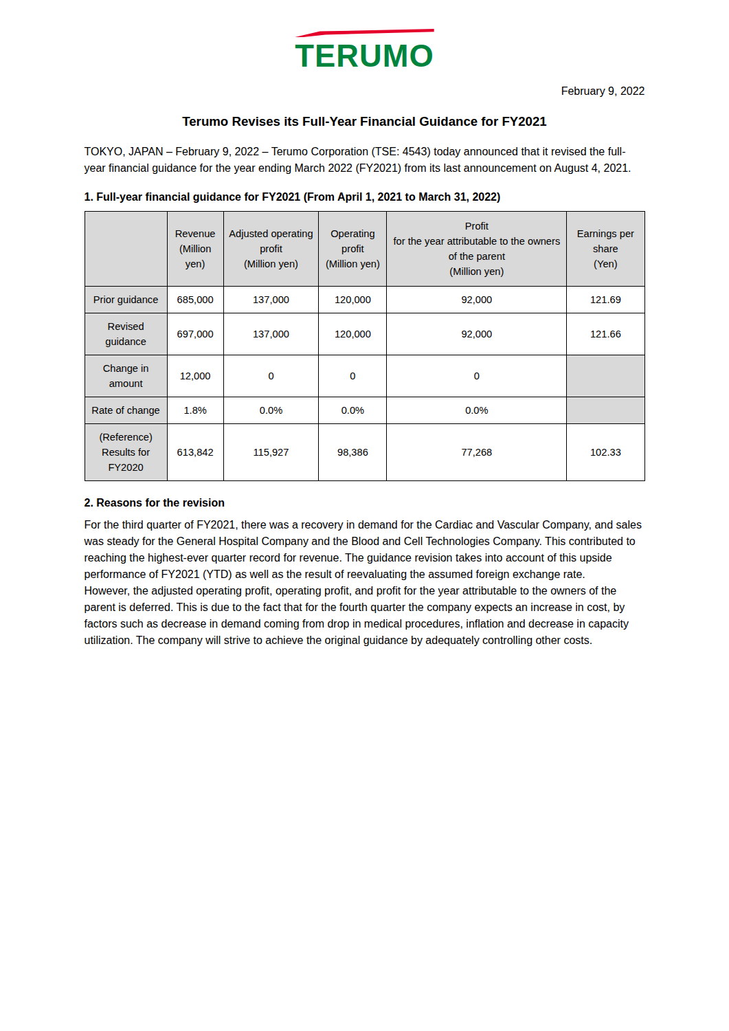TERUMO
February 9, 2022
Terumo Revises its Full-Year Financial Guidance for FY2021
TOKYO, JAPAN – February 9, 2022 – Terumo Corporation (TSE: 4543) today announced that it revised the full-year financial guidance for the year ending March 2022 (FY2021) from its last announcement on August 4, 2021.
1. Full-year financial guidance for FY2021 (From April 1, 2021 to March 31, 2022)
| | Revenue (Million yen) | Adjusted operating profit (Million yen) | Operating profit (Million yen) | Profit for the year attributable to the owners of the parent (Million yen) | Earnings per share (Yen) |
| --- | --- | --- | --- | --- | --- |
| Prior guidance | 685,000 | 137,000 | 120,000 | 92,000 | 121.69 |
| Revised guidance | 697,000 | 137,000 | 120,000 | 92,000 | 121.66 |
| Change in amount | 12,000 | 0 | 0 | 0 | |
| Rate of change | 1.8% | 0.0% | 0.0% | 0.0% | |
| (Reference) Results for FY2020 | 613,842 | 115,927 | 98,386 | 77,268 | 102.33 |
2. Reasons for the revision
For the third quarter of FY2021, there was a recovery in demand for the Cardiac and Vascular Company, and sales was steady for the General Hospital Company and the Blood and Cell Technologies Company. This contributed to reaching the highest-ever quarter record for revenue. The guidance revision takes into account of this upside performance of FY2021 (YTD) as well as the result of reevaluating the assumed foreign exchange rate.
However, the adjusted operating profit, operating profit, and profit for the year attributable to the owners of the parent is deferred. This is due to the fact that for the fourth quarter the company expects an increase in cost, by factors such as decrease in demand coming from drop in medical procedures, inflation and decrease in capacity utilization. The company will strive to achieve the original guidance by adequately controlling other costs.